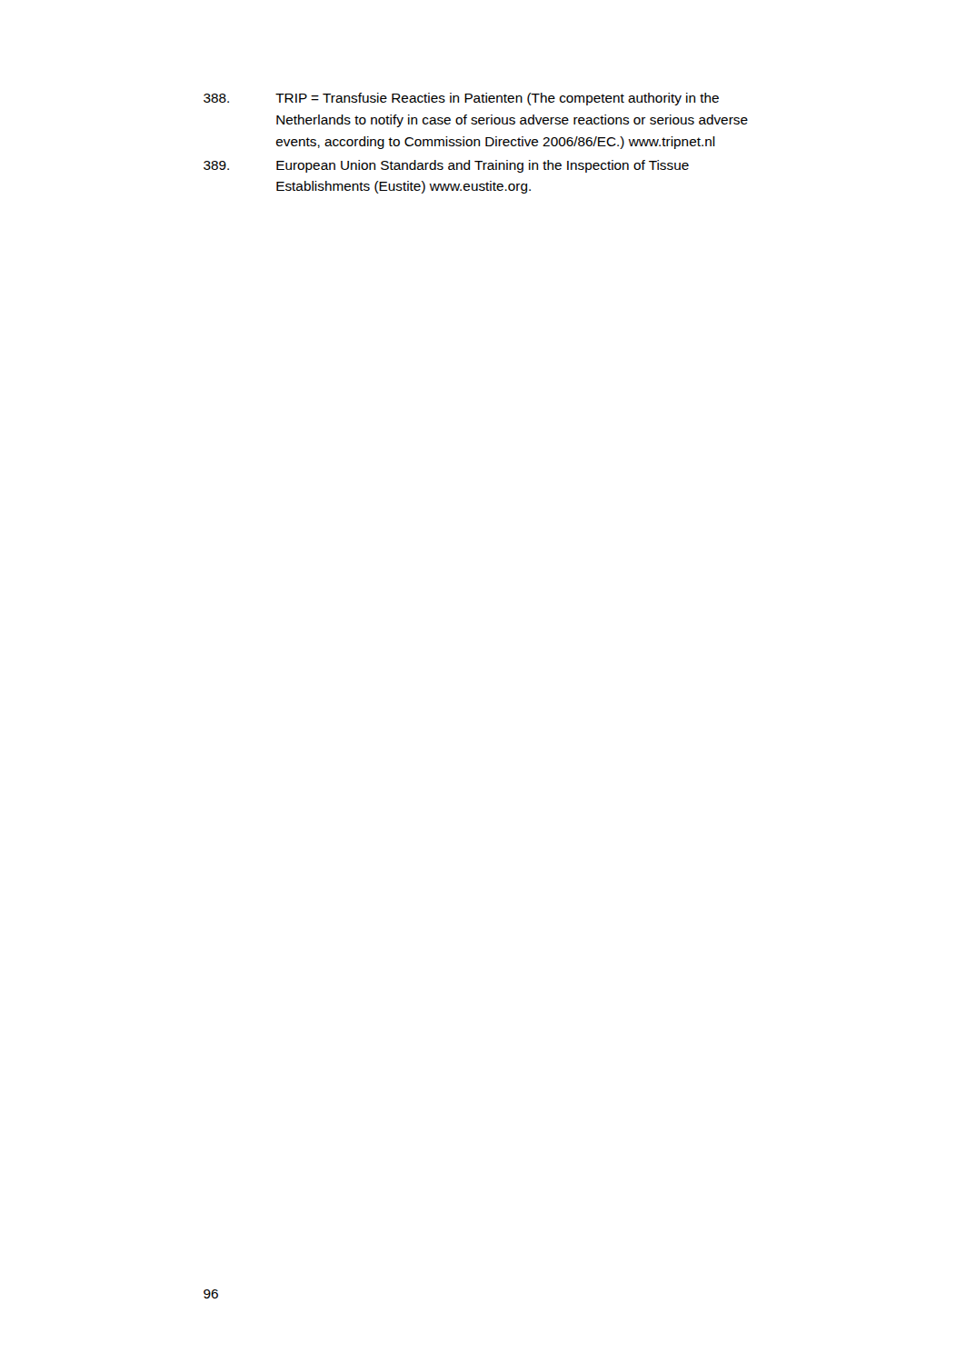388. TRIP = Transfusie Reacties in Patienten (The competent authority in the Netherlands to notify in case of serious adverse reactions or serious adverse events, according to Commission Directive 2006/86/EC.) www.tripnet.nl
389. European Union Standards and Training in the Inspection of Tissue Establishments (Eustite) www.eustite.org.
96